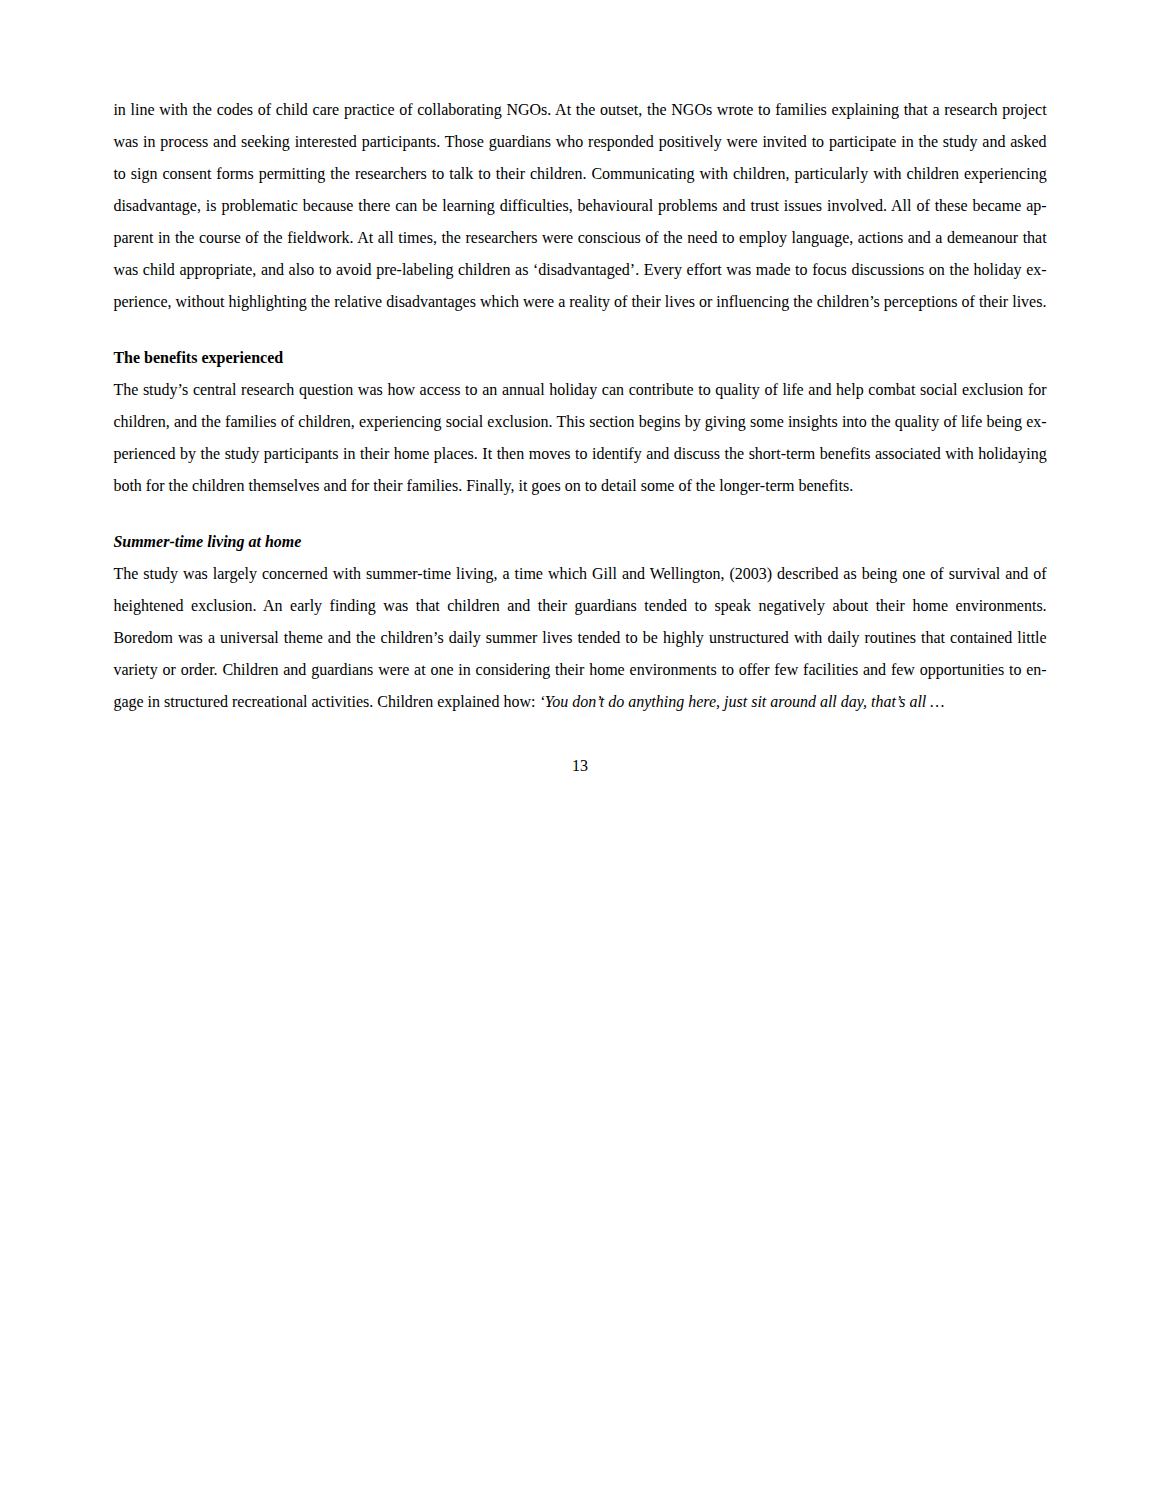in line with the codes of child care practice of collaborating NGOs. At the outset, the NGOs wrote to families explaining that a research project was in process and seeking interested participants. Those guardians who responded positively were invited to participate in the study and asked to sign consent forms permitting the researchers to talk to their children. Communicating with children, particularly with children experiencing disadvantage, is problematic because there can be learning difficulties, behavioural problems and trust issues involved. All of these became apparent in the course of the fieldwork. At all times, the researchers were conscious of the need to employ language, actions and a demeanour that was child appropriate, and also to avoid pre-labeling children as ‘disadvantaged’. Every effort was made to focus discussions on the holiday experience, without highlighting the relative disadvantages which were a reality of their lives or influencing the children’s perceptions of their lives.
The benefits experienced
The study’s central research question was how access to an annual holiday can contribute to quality of life and help combat social exclusion for children, and the families of children, experiencing social exclusion. This section begins by giving some insights into the quality of life being experienced by the study participants in their home places. It then moves to identify and discuss the short-term benefits associated with holidaying both for the children themselves and for their families. Finally, it goes on to detail some of the longer-term benefits.
Summer-time living at home
The study was largely concerned with summer-time living, a time which Gill and Wellington, (2003) described as being one of survival and of heightened exclusion. An early finding was that children and their guardians tended to speak negatively about their home environments. Boredom was a universal theme and the children’s daily summer lives tended to be highly unstructured with daily routines that contained little variety or order. Children and guardians were at one in considering their home environments to offer few facilities and few opportunities to engage in structured recreational activities. Children explained how: ‘You don’t do anything here, just sit around all day, that’s all …
13